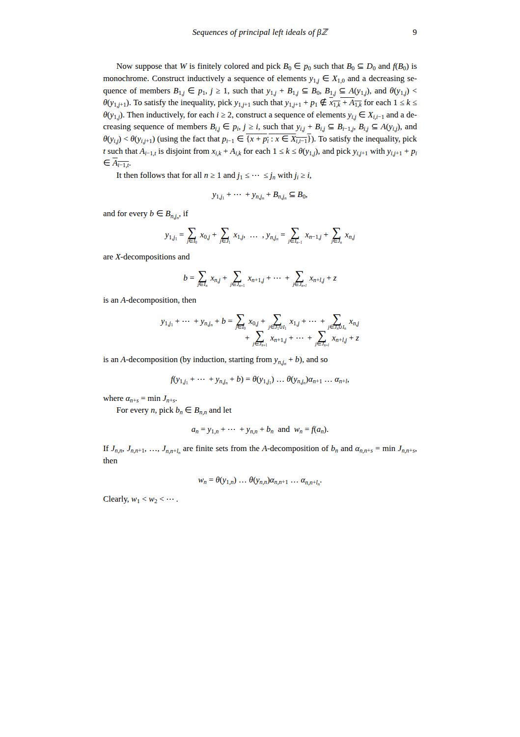Sequences of principal left ideals of β ℤ 9
Now suppose that W is finitely colored and pick B0 ∈ p0 such that B0 ⊆ D0 and f(B0) is monochrome. Construct inductively a sequence of elements y1,j ∈ X1,0 and a decreasing sequence of members B1,j ∈ p1, j ≥ 1, such that y1,j + B1,j ⊆ B0, B1,j ⊆ A(y1,j), and θ(y1,j) < θ(y1,j+1). To satisfy the inequality, pick y1,j+1 such that y1,j+1 + p1 ∉ x1,k + A1,k for each 1 ≤ k ≤ θ(y1,j). Then inductively, for each i ≥ 2, construct a sequence of elements yi,j ∈ Xi,i−1 and a decreasing sequence of members Bi,j ∈ pi, j ≥ i, such that yi,j + Bi,j ⊆ Bi−1,j, Bi,j ⊆ A(yi,j), and θ(yi,j) < θ(yi,j+1) (using the fact that pi−1 ∈ {x + pi : x ∈ Xi,i−1}). To satisfy the inequality, pick t such that Ai−1,t is disjoint from xi,k + Ai,k for each 1 ≤ k ≤ θ(y1,j), and pick yi,j+1 with yi,j+1 + pi ∈ Ai−1,t.
It then follows that for all n ≥ 1 and j1 ≤ ⋯ ≤ jn with ji ≥ i,
y1,j1 + ⋯ + yn,jn + Bn,jn ⊆ B0,
and for every b ∈ Bn,jn, if
y1,j1 = ∑j∈I0 x0,j + ∑j∈J1 x1,j, … , yn,jn = ∑j∈In−1 xn−1,j + ∑j∈Jn xn,j
are X-decompositions and
b = ∑j∈In xn,j + ∑j∈Jn+1 xn+1,j + ⋯ + ∑j∈Jn+l xn+l,j + z
is an A-decomposition, then
y1,j1 + ⋯ + yn,jn + b = ∑j∈I0 x0,j + ∑j∈J1∪I1 x1,j + ⋯ + ∑j∈Jn∪In xn,j + ∑j∈Jn+1 xn+1,j + ⋯ + ∑j∈Jn+l xn+l,j + z
is an A-decomposition (by induction, starting from yn,jn + b), and so
f(y1,j1 + ⋯ + yn,jn + b) = θ(y1,j1) … θ(yn,jn)αn+1 … αn+l,
where αn+s = min Jn+s.
For every n, pick bn ∈ Bn,n and let
an = y1,n + ⋯ + yn,n + bn and wn = f(an).
If Jn,n, Jn,n+1, …, Jn,n+ln are finite sets from the A-decomposition of bn and αn,n+s = min Jn,n+s, then
wn = θ(y1,n) … θ(yn,n)αn,n+1 … αn,n+ln.
Clearly, w1 < w2 < ⋯.